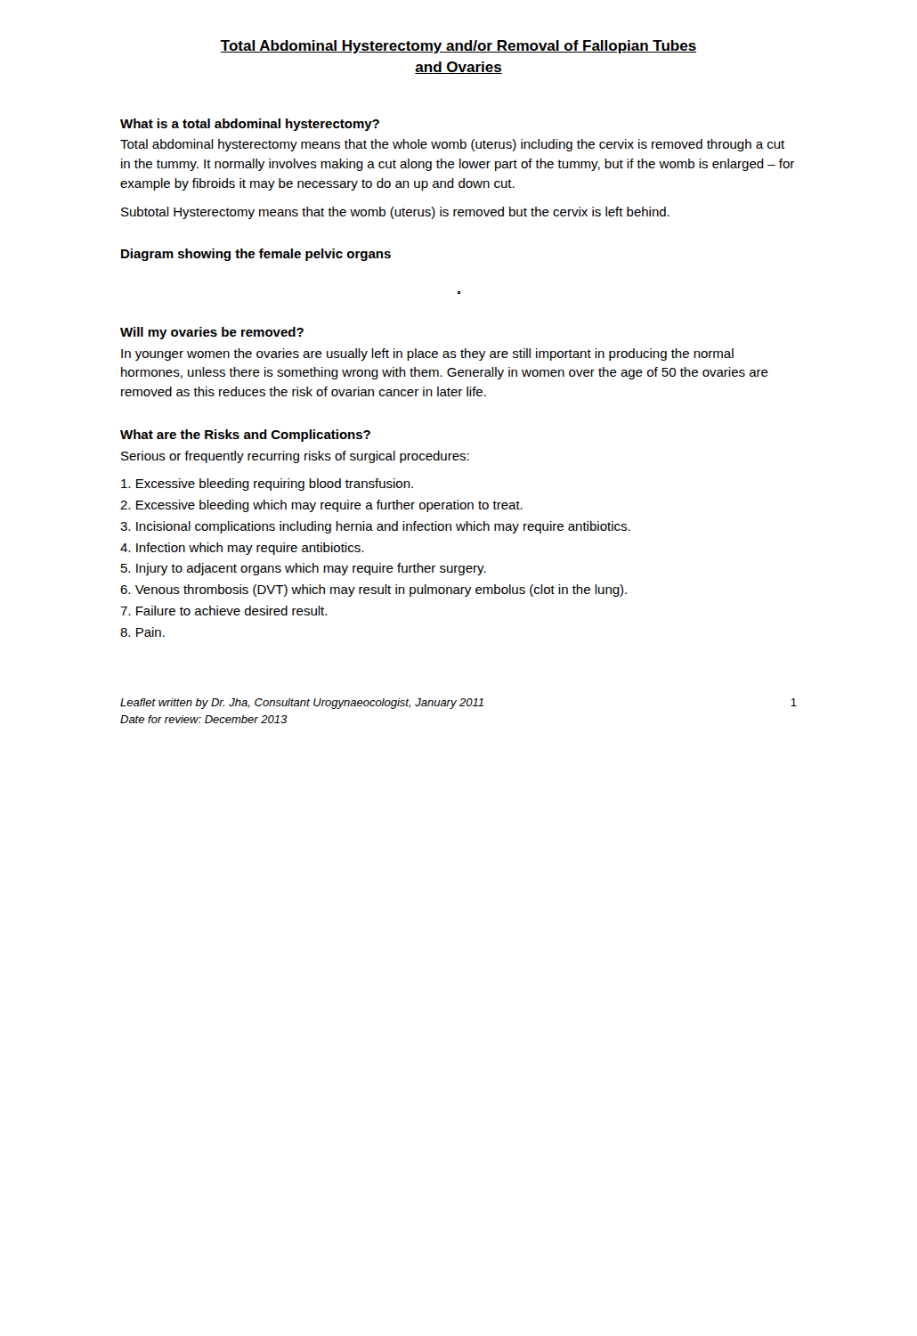Total Abdominal Hysterectomy and/or Removal of Fallopian Tubes
and Ovaries
What is a total abdominal hysterectomy?
Total abdominal hysterectomy means that the whole womb (uterus) including the cervix is removed through a cut in the tummy. It normally involves making a cut along the lower part of the tummy, but if the womb is enlarged – for example by fibroids it may be necessary to do an up and down cut.
Subtotal Hysterectomy means that the womb (uterus) is removed but the cervix is left behind.
Diagram showing the female pelvic organs
Will my ovaries be removed?
In younger women the ovaries are usually left in place as they are still important in producing the normal hormones, unless there is something wrong with them. Generally in women over the age of 50 the ovaries are removed as this reduces the risk of ovarian cancer in later life.
What are the Risks and Complications?
Serious or frequently recurring risks of surgical procedures:
1. Excessive bleeding requiring blood transfusion.
2. Excessive bleeding which may require a further operation to treat.
3. Incisional complications including hernia and infection which may require antibiotics.
4. Infection which may require antibiotics.
5. Injury to adjacent organs which may require further surgery.
6. Venous thrombosis (DVT) which may result in pulmonary embolus (clot in the lung).
7. Failure to achieve desired result.
8. Pain.
Leaflet written by Dr. Jha, Consultant Urogynaeocologist, January 2011
Date for review: December 2013 1